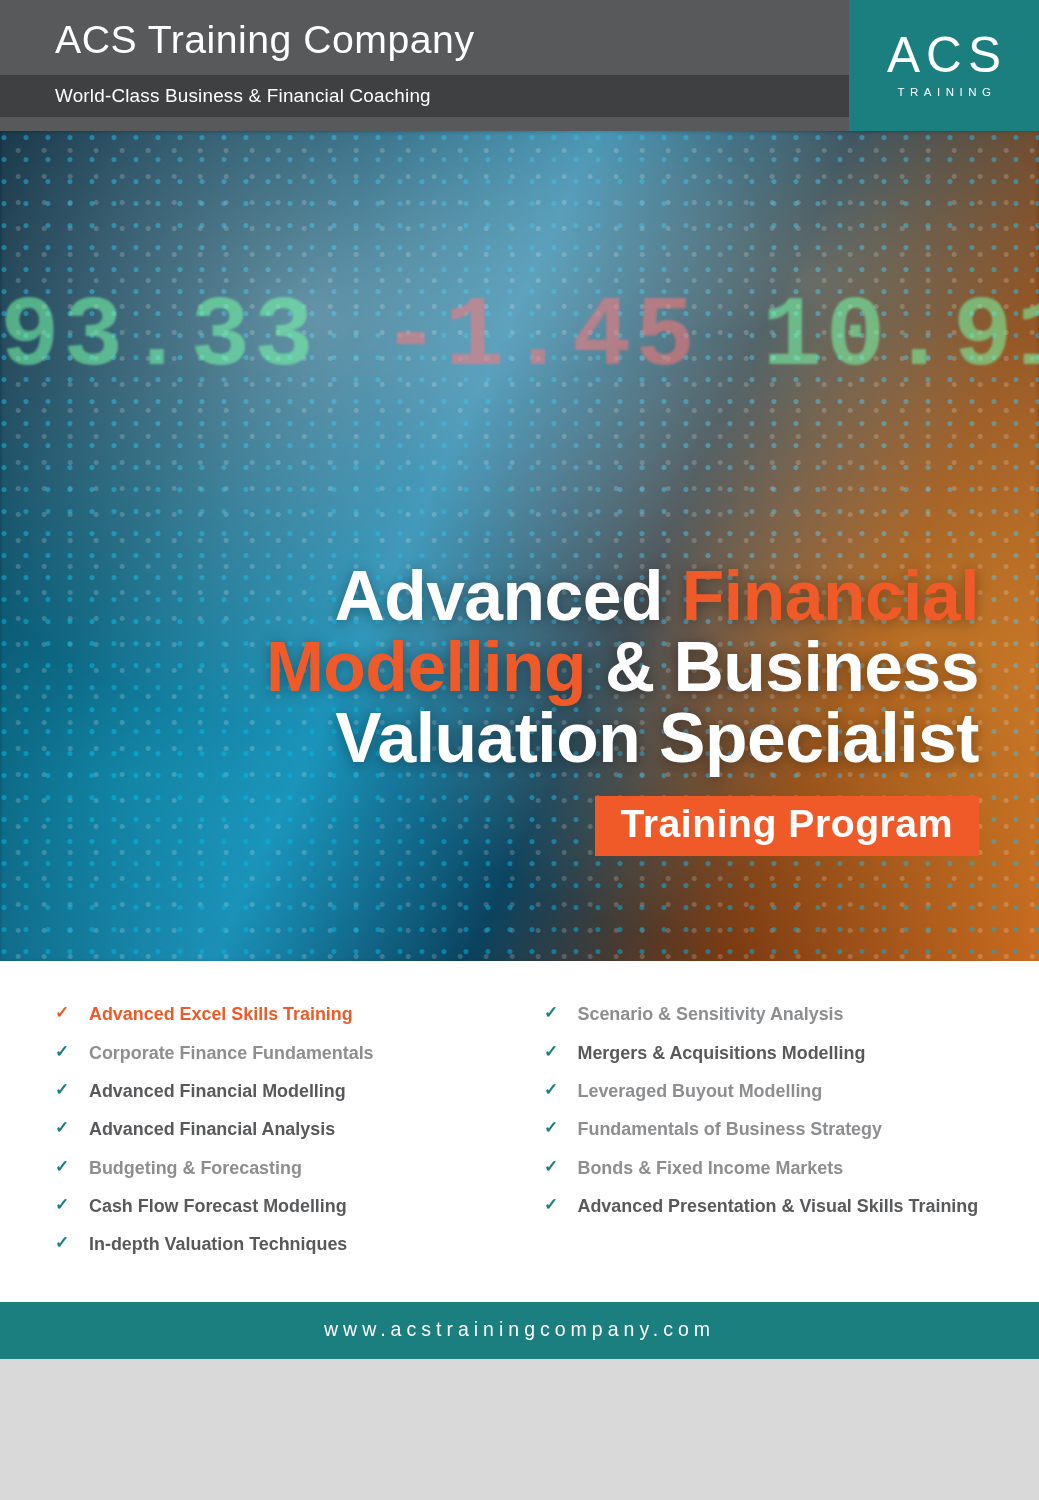ACS Training Company
World-Class Business & Financial Coaching
ACS TRAINING
93.33 -1.45 10.9152
Advanced Financial
Modelling & Business
Valuation Specialist
Training Program
Advanced Excel Skills Training
Corporate Finance Fundamentals
Advanced Financial Modelling
Advanced Financial Analysis
Budgeting & Forecasting
Cash Flow Forecast Modelling
In-depth Valuation Techniques
Scenario & Sensitivity Analysis
Mergers & Acquisitions Modelling
Leveraged Buyout Modelling
Fundamentals of Business Strategy
Bonds & Fixed Income Markets
Advanced Presentation & Visual Skills Training
www.acstrainingcompany.com